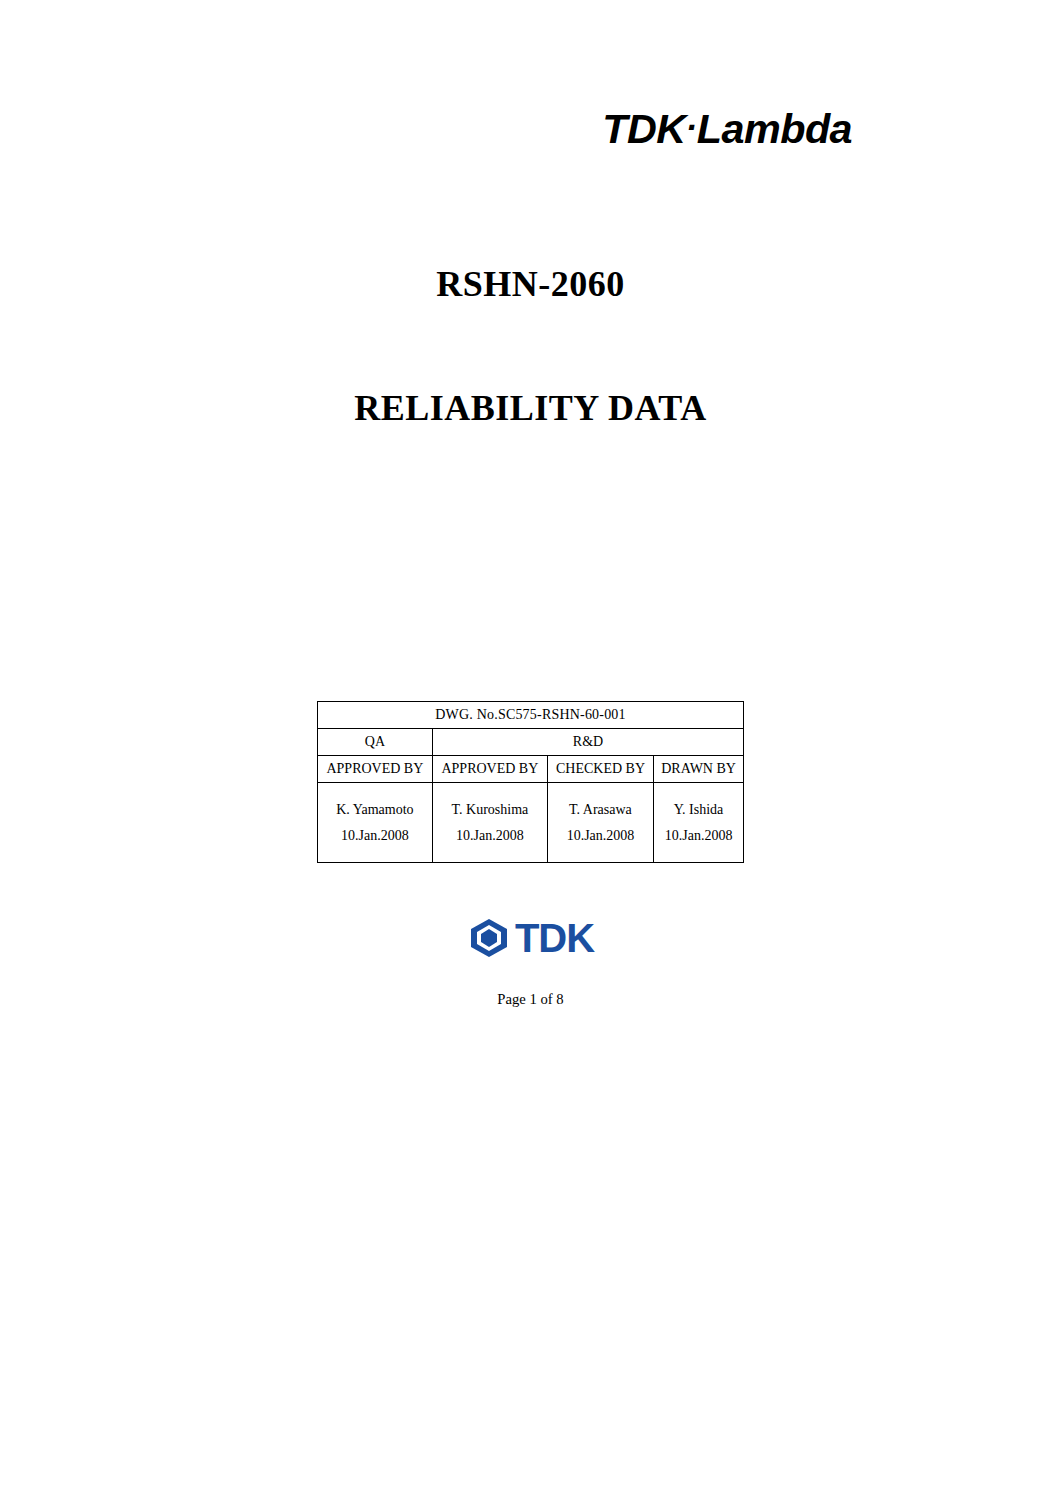TDK·Lambda
RSHN-2060
RELIABILITY DATA
| DWG. No.SC575-RSHN-60-001 |
| QA | R&D |
| APPROVED BY | APPROVED BY | CHECKED BY | DRAWN BY |
| K. Yamamoto 10.Jan.2008 | T. Kuroshima 10.Jan.2008 | T. Arasawa 10.Jan.2008 | Y. Ishida 10.Jan.2008 |
TDK
Page 1 of 8